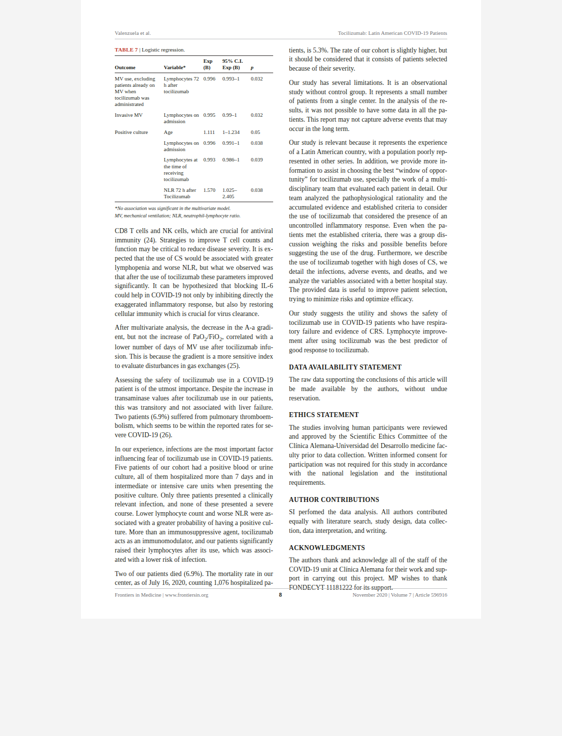Valenzuela et al.
Tocilizumab: Latin American COVID-19 Patients
TABLE 7 | Logistic regression.
| Outcome | Variable* | Exp (B) | 95% C.I. Exp (B) | p |
| --- | --- | --- | --- | --- |
| MV use, excluding patients already on MV when tocilizumab was administrated | Lymphocytes 72 h after tocilizumab | 0.996 | 0.993–1 | 0.032 |
| Invasive MV | Lymphocytes on admission | 0.995 | 0.99–1 | 0.032 |
| Positive culture | Age | 1.111 | 1–1.234 | 0.05 |
| | Lymphocytes on admission | 0.996 | 0.991–1 | 0.038 |
| | Lymphocytes at the time of receiving tocilizumab | 0.993 | 0.986–1 | 0.039 |
| | NLR 72 h after Tocilizumab | 1.570 | 1.025–2.405 | 0.038 |
*No association was significant in the multivariate model.
MV, mechanical ventilation; NLR, neutrophil-lymphocyte ratio.
CD8 T cells and NK cells, which are crucial for antiviral immunity (24). Strategies to improve T cell counts and function may be critical to reduce disease severity. It is expected that the use of CS would be associated with greater lymphopenia and worse NLR, but what we observed was that after the use of tocilizumab these parameters improved significantly. It can be hypothesized that blocking IL-6 could help in COVID-19 not only by inhibiting directly the exaggerated inflammatory response, but also by restoring cellular immunity which is crucial for virus clearance.
After multivariate analysis, the decrease in the A-a gradient, but not the increase of PaO2/FiO2, correlated with a lower number of days of MV use after tocilizumab infusion. This is because the gradient is a more sensitive index to evaluate disturbances in gas exchanges (25).
Assessing the safety of tocilizumab use in a COVID-19 patient is of the utmost importance. Despite the increase in transaminase values after tocilizumab use in our patients, this was transitory and not associated with liver failure. Two patients (6.9%) suffered from pulmonary thromboembolism, which seems to be within the reported rates for severe COVID-19 (26).
In our experience, infections are the most important factor influencing fear of tocilizumab use in COVID-19 patients. Five patients of our cohort had a positive blood or urine culture, all of them hospitalized more than 7 days and in intermediate or intensive care units when presenting the positive culture. Only three patients presented a clinically relevant infection, and none of these presented a severe course. Lower lymphocyte count and worse NLR were associated with a greater probability of having a positive culture. More than an immunosuppressive agent, tocilizumab acts as an immunomodulator, and our patients significantly raised their lymphocytes after its use, which was associated with a lower risk of infection.
Two of our patients died (6.9%). The mortality rate in our center, as of July 16, 2020, counting 1,076 hospitalized patients, is 5.3%. The rate of our cohort is slightly higher, but it should be considered that it consists of patients selected because of their severity.
Our study has several limitations. It is an observational study without control group. It represents a small number of patients from a single center. In the analysis of the results, it was not possible to have some data in all the patients. This report may not capture adverse events that may occur in the long term.
Our study is relevant because it represents the experience of a Latin American country, with a population poorly represented in other series. In addition, we provide more information to assist in choosing the best “window of opportunity” for tocilizumab use, specially the work of a multidisciplinary team that evaluated each patient in detail. Our team analyzed the pathophysiological rationality and the accumulated evidence and established criteria to consider the use of tocilizumab that considered the presence of an uncontrolled inflammatory response. Even when the patients met the established criteria, there was a group discussion weighing the risks and possible benefits before suggesting the use of the drug. Furthermore, we describe the use of tocilizumab together with high doses of CS, we detail the infections, adverse events, and deaths, and we analyze the variables associated with a better hospital stay. The provided data is useful to improve patient selection, trying to minimize risks and optimize efficacy.
Our study suggests the utility and shows the safety of tocilizumab use in COVID-19 patients who have respiratory failure and evidence of CRS. Lymphocyte improvement after using tocilizumab was the best predictor of good response to tocilizumab.
Data Availability Statement
The raw data supporting the conclusions of this article will be made available by the authors, without undue reservation.
Ethics Statement
The studies involving human participants were reviewed and approved by the Scientific Ethics Committee of the Clínica Alemana-Universidad del Desarrollo medicine faculty prior to data collection. Written informed consent for participation was not required for this study in accordance with the national legislation and the institutional requirements.
Author Contributions
SI perfomed the data analysis. All authors contributed equally with literature search, study design, data collection, data interpretation, and writing.
Acknowledgments
The authors thank and acknowledge all of the staff of the COVID-19 unit at Clínica Alemana for their work and support in carrying out this project. MP wishes to thank FONDECYT 11181222 for its support.
Frontiers in Medicine | www.frontiersin.org
8
November 2020 | Volume 7 | Article 596916